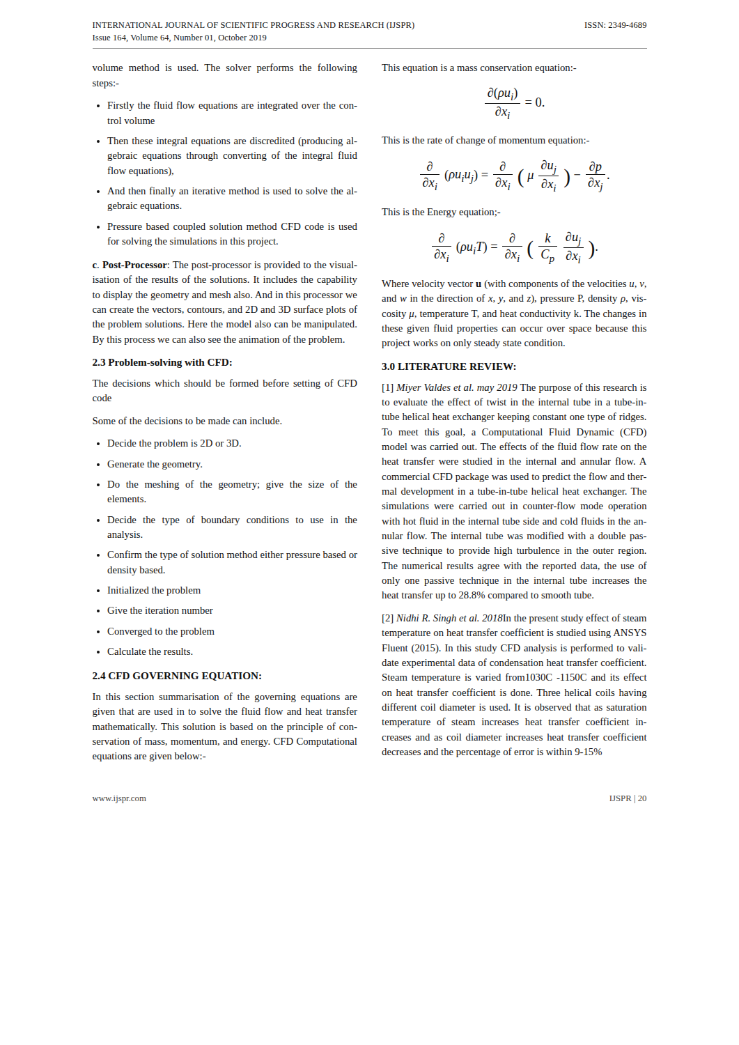International Journal of Scientific Progress and Research (IJSPR)
ISSN: 2349-4689
Issue 164, Volume 64, Number 01, October 2019
volume method is used. The solver performs the following steps:-
Firstly the fluid flow equations are integrated over the control volume
Then these integral equations are discredited (producing algebraic equations through converting of the integral fluid flow equations),
And then finally an iterative method is used to solve the algebraic equations.
Pressure based coupled solution method CFD code is used for solving the simulations in this project.
c. Post-Processor: The post-processor is provided to the visualisation of the results of the solutions. It includes the capability to display the geometry and mesh also. And in this processor we can create the vectors, contours, and 2D and 3D surface plots of the problem solutions. Here the model also can be manipulated. By this process we can also see the animation of the problem.
2.3 Problem-solving with CFD:
The decisions which should be formed before setting of CFD code
Some of the decisions to be made can include.
Decide the problem is 2D or 3D.
Generate the geometry.
Do the meshing of the geometry; give the size of the elements.
Decide the type of boundary conditions to use in the analysis.
Confirm the type of solution method either pressure based or density based.
Initialized the problem
Give the iteration number
Converged to the problem
Calculate the results.
2.4 CFD GOVERNING EQUATION:
In this section summarisation of the governing equations are given that are used in to solve the fluid flow and heat transfer mathematically. This solution is based on the principle of conservation of mass, momentum, and energy. CFD Computational equations are given below:-
This equation is a mass conservation equation:-
∂(ρui)∂xi = 0.
This is the rate of change of momentum equation:-
∂∂xi (ρuiuj) = ∂∂xi ( μ ∂uj∂xi ) − ∂p∂xj.
This is the Energy equation;-
∂∂xi (ρuiT) = ∂∂xi ( kCp ∂uj∂xi ).
Where velocity vector u (with components of the velocities u, v, and w in the direction of x, y, and z), pressure P, density ρ, viscosity μ, temperature T, and heat conductivity k. The changes in these given fluid properties can occur over space because this project works on only steady state condition.
3.0 LITERATURE REVIEW:
[1] Miyer Valdes et al. may 2019 The purpose of this research is to evaluate the effect of twist in the internal tube in a tube-in-tube helical heat exchanger keeping constant one type of ridges. To meet this goal, a Computational Fluid Dynamic (CFD) model was carried out. The effects of the fluid flow rate on the heat transfer were studied in the internal and annular flow. A commercial CFD package was used to predict the flow and thermal development in a tube-in-tube helical heat exchanger. The simulations were carried out in counter-flow mode operation with hot fluid in the internal tube side and cold fluids in the annular flow. The internal tube was modified with a double passive technique to provide high turbulence in the outer region. The numerical results agree with the reported data, the use of only one passive technique in the internal tube increases the heat transfer up to 28.8% compared to smooth tube.
[2] Nidhi R. Singh et al. 2018 In the present study effect of steam temperature on heat transfer coefficient is studied using ANSYS Fluent (2015). In this study CFD analysis is performed to validate experimental data of condensation heat transfer coefficient. Steam temperature is varied from1030C -1150C and its effect on heat transfer coefficient is done. Three helical coils having different coil diameter is used. It is observed that as saturation temperature of steam increases heat transfer coefficient increases and as coil diameter increases heat transfer coefficient decreases and the percentage of error is within 9-15%
www.ijspr.com
IJSPR | 20